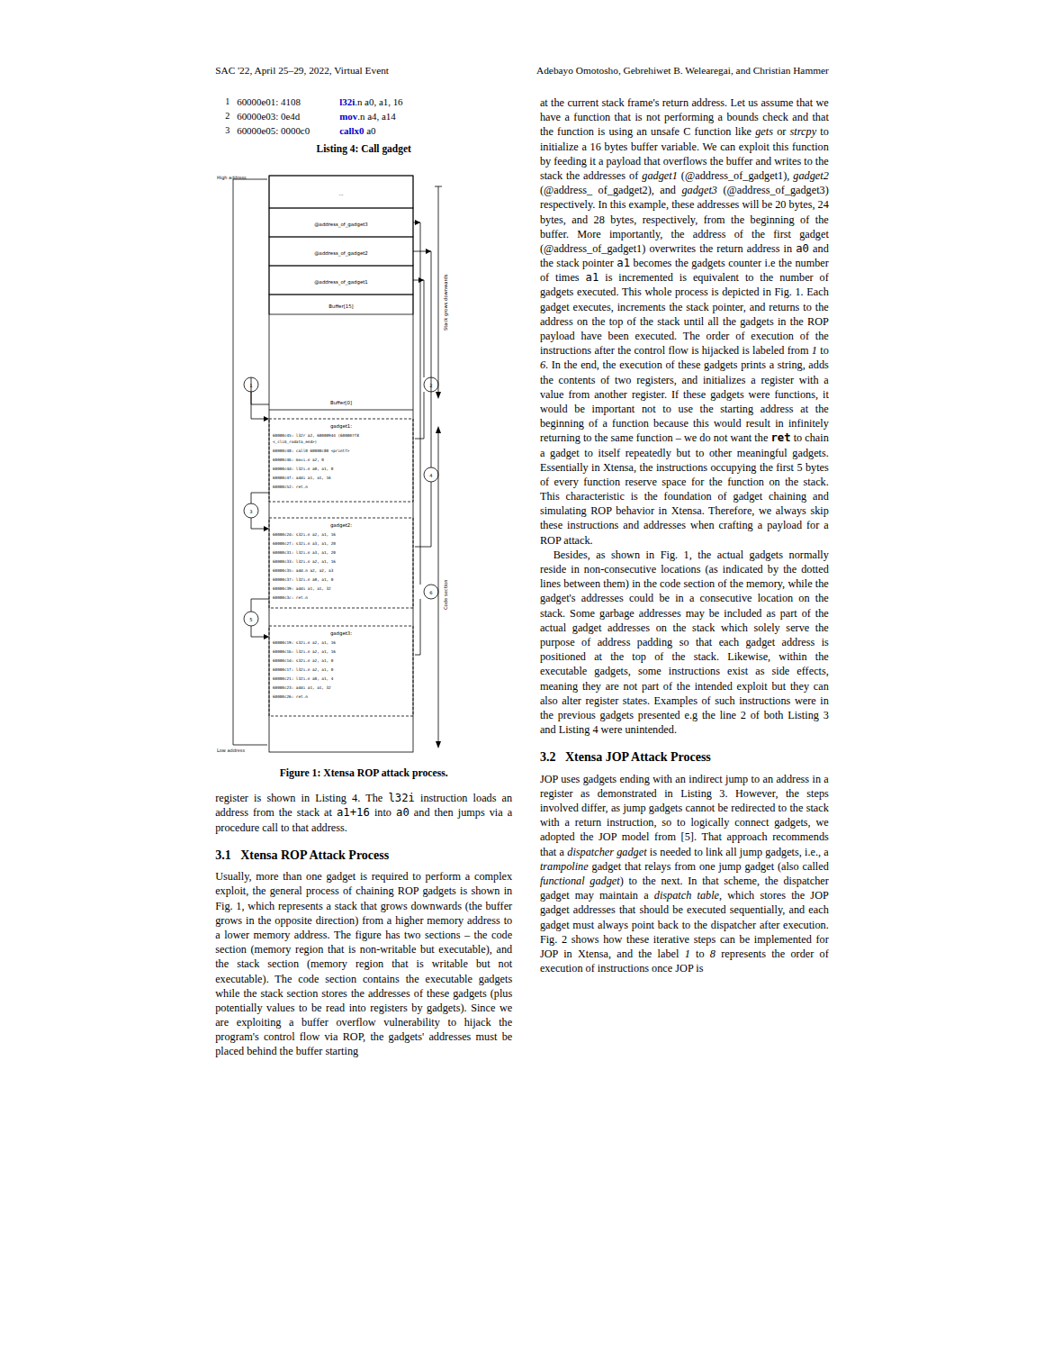SAC '22, April 25–29, 2022, Virtual Event Adebayo Omotosho, Gebrehiwet B. Welearegai, and Christian Hammer
| 1 | 60000e01: 4108 | l32i .n a0, a1, 16 |
| 2 | 60000e03: 0e4d | mov .n a4, a14 |
| 3 | 60000e05: 0000c0 | callx0 a0 |
Listing 4: Call gadget
High address Low address ... @address_of_gadget3 @address_of_gadget2 @address_of_gadget1 Buffer[15] Buffer[0] Stack grows downwards Code section gadget1: 60000c45: l32r a2, 60000944 (600007f8 <_clib_rodata_end>) 60000c48: call0 60000c80 <printf> 60000c4b: movi.n a2, 0 60000c4d: l32i.n a0, a1, 0 60000c4f: addi a1, a1, 16 60000c52: ret.n gadget2: 60000c2d: s32i.n a2, a1, 16 60000c2f: s32i.n a3, a1, 20 60000c31: l32i.n a3, a1, 20 60000c33: l32i.n a2, a1, 16 60000c35: add.n a2, a2, a3 60000c37: l32i.n a0, a1, 0 60000c39: addi a1, a1, 32 60000c3c: ret.n gadget3: 60000c19: s32i.n a2, a1, 16 60000c1b: l32i.n a2, a1, 16 60000c1d: s32i.n a2, a1, 0 60000c1f: l32i.n a2, a1, 0 60000c21: l32i.n a0, a1, 4 60000c23: addi a1, a1, 32 60000c26: ret.n 1 2 3 4 5 6
Figure 1: Xtensa ROP attack process.
register is shown in Listing 4. The l32i instruction loads an address from the stack at a1+16 into a0 and then jumps via a procedure call to that address.
3.1 Xtensa ROP Attack Process
Usually, more than one gadget is required to perform a complex exploit, the general process of chaining ROP gadgets is shown in Fig. 1, which represents a stack that grows downwards (the buffer grows in the opposite direction) from a higher memory address to a lower memory address. The figure has two sections – the code section (memory region that is non-writable but executable), and the stack section (memory region that is writable but not executable). The code section contains the executable gadgets while the stack section stores the addresses of these gadgets (plus potentially values to be read into registers by gadgets). Since we are exploiting a buffer overflow vulnerability to hijack the program's control flow via ROP, the gadgets' addresses must be placed behind the buffer starting
at the current stack frame's return address. Let us assume that we have a function that is not performing a bounds check and that the function is using an unsafe C function like gets or strcpy to initialize a 16 bytes buffer variable. We can exploit this function by feeding it a payload that overflows the buffer and writes to the stack the addresses of gadget1 (@address_of_gadget1), gadget2 (@address_ of_gadget2), and gadget3 (@address_of_gadget3) respectively. In this example, these addresses will be 20 bytes, 24 bytes, and 28 bytes, respectively, from the beginning of the buffer. More importantly, the address of the first gadget (@address_of_gadget1) overwrites the return address in a0 and the stack pointer a1 becomes the gadgets counter i.e the number of times a1 is incremented is equivalent to the number of gadgets executed. This whole process is depicted in Fig. 1. Each gadget executes, increments the stack pointer, and returns to the address on the top of the stack until all the gadgets in the ROP payload have been executed. The order of execution of the instructions after the control flow is hijacked is labeled from 1 to 6. In the end, the execution of these gadgets prints a string, adds the contents of two registers, and initializes a register with a value from another register. If these gadgets were functions, it would be important not to use the starting address at the beginning of a function because this would result in infinitely returning to the same function – we do not want the ret to chain a gadget to itself repeatedly but to other meaningful gadgets. Essentially in Xtensa, the instructions occupying the first 5 bytes of every function reserve space for the function on the stack. This characteristic is the foundation of gadget chaining and simulating ROP behavior in Xtensa. Therefore, we always skip these instructions and addresses when crafting a payload for a ROP attack.
Besides, as shown in Fig. 1, the actual gadgets normally reside in non-consecutive locations (as indicated by the dotted lines between them) in the code section of the memory, while the gadget's addresses could be in a consecutive location on the stack. Some garbage addresses may be included as part of the actual gadget addresses on the stack which solely serve the purpose of address padding so that each gadget address is positioned at the top of the stack. Likewise, within the executable gadgets, some instructions exist as side effects, meaning they are not part of the intended exploit but they can also alter register states. Examples of such instructions were in the previous gadgets presented e.g the line 2 of both Listing 3 and Listing 4 were unintended.
3.2 Xtensa JOP Attack Process
JOP uses gadgets ending with an indirect jump to an address in a register as demonstrated in Listing 3. However, the steps involved differ, as jump gadgets cannot be redirected to the stack with a return instruction, so to logically connect gadgets, we adopted the JOP model from [5]. That approach recommends that a dispatcher gadget is needed to link all jump gadgets, i.e., a trampoline gadget that relays from one jump gadget (also called functional gadget) to the next. In that scheme, the dispatcher gadget may maintain a dispatch table, which stores the JOP gadget addresses that should be executed sequentially, and each gadget must always point back to the dispatcher after execution. Fig. 2 shows how these iterative steps can be implemented for JOP in Xtensa, and the label 1 to 8 represents the order of execution of instructions once JOP is